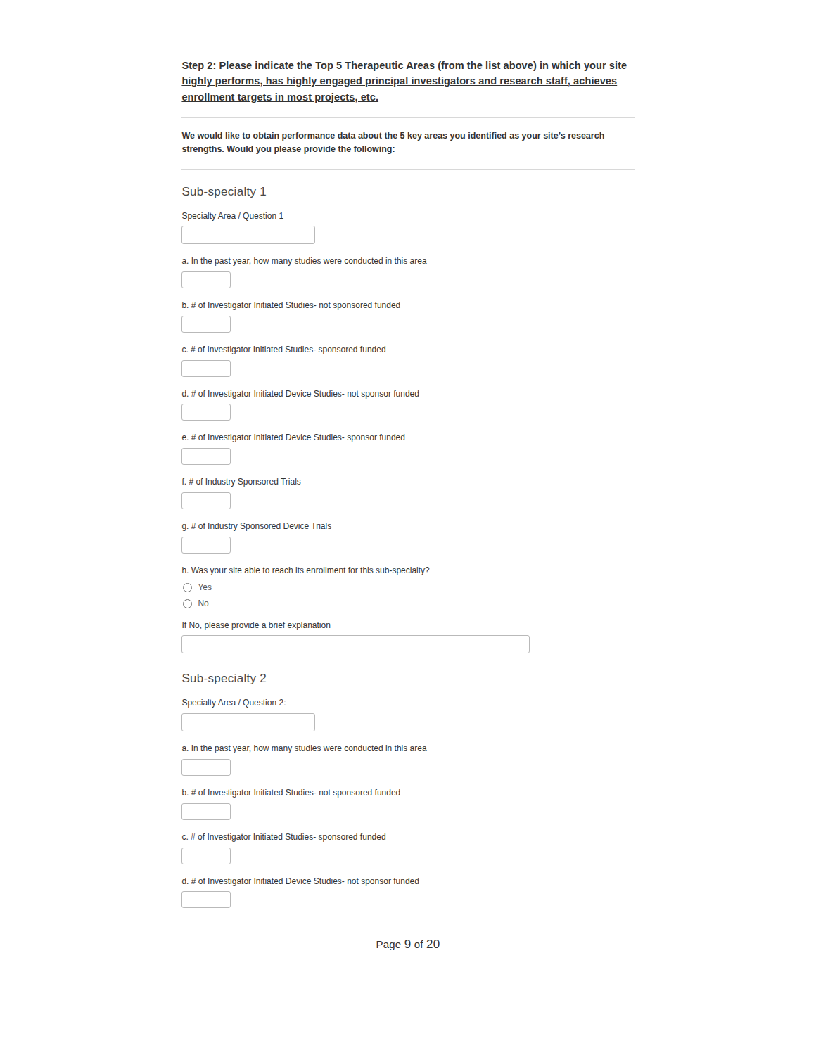Step 2: Please indicate the Top 5 Therapeutic Areas (from the list above) in which your site highly performs, has highly engaged principal investigators and research staff, achieves enrollment targets in most projects, etc.
We would like to obtain performance data about the 5 key areas you identified as your site’s research strengths. Would you please provide the following:
Sub-specialty 1
Specialty Area / Question 1 a. In the past year, how many studies were conducted in this area b. # of Investigator Initiated Studies- not sponsored funded c. # of Investigator Initiated Studies- sponsored funded d. # of Investigator Initiated Device Studies- not sponsor funded e. # of Investigator Initiated Device Studies- sponsor funded f. # of Industry Sponsored Trials g. # of Industry Sponsored Device Trials h. Was your site able to reach its enrollment for this sub-specialty?
Yes
No
If No, please provide a brief explanation
Sub-specialty 2
Specialty Area / Question 2: a. In the past year, how many studies were conducted in this area b. # of Investigator Initiated Studies- not sponsored funded c. # of Investigator Initiated Studies- sponsored funded d. # of Investigator Initiated Device Studies- not sponsor funded
Page 9 of 20